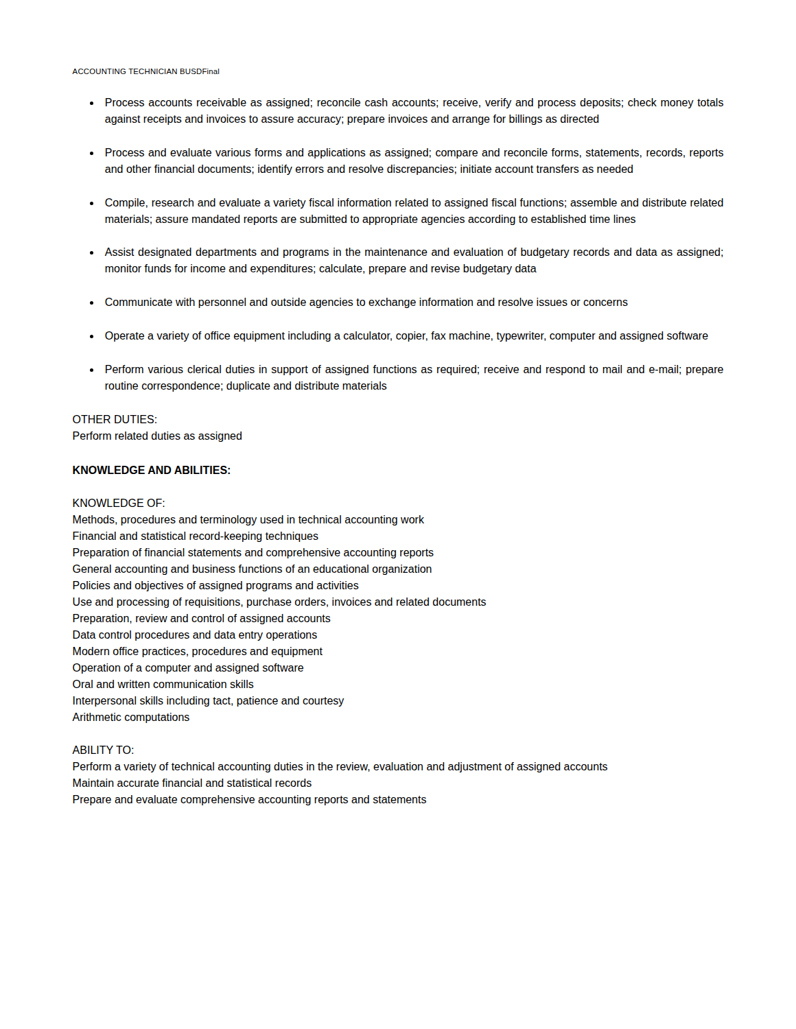ACCOUNTING TECHNICIAN BUSDFinal
Process accounts receivable as assigned; reconcile cash accounts; receive, verify and process deposits; check money totals against receipts and invoices to assure accuracy; prepare invoices and arrange for billings as directed
Process and evaluate various forms and applications as assigned; compare and reconcile forms, statements, records, reports and other financial documents; identify errors and resolve discrepancies; initiate account transfers as needed
Compile, research and evaluate a variety fiscal information related to assigned fiscal functions; assemble and distribute related materials; assure mandated reports are submitted to appropriate agencies according to established time lines
Assist designated departments and programs in the maintenance and evaluation of budgetary records and data as assigned; monitor funds for income and expenditures; calculate, prepare and revise budgetary data
Communicate with personnel and outside agencies to exchange information and resolve issues or concerns
Operate a variety of office equipment including a calculator, copier, fax machine, typewriter, computer and assigned software
Perform various clerical duties in support of assigned functions as required; receive and respond to mail and e-mail; prepare routine correspondence; duplicate and distribute materials
OTHER DUTIES:
Perform related duties as assigned
KNOWLEDGE AND ABILITIES:
KNOWLEDGE OF:
Methods, procedures and terminology used in technical accounting work
Financial and statistical record-keeping techniques
Preparation of financial statements and comprehensive accounting reports
General accounting and business functions of an educational organization
Policies and objectives of assigned programs and activities
Use and processing of requisitions, purchase orders, invoices and related documents
Preparation, review and control of assigned accounts
Data control procedures and data entry operations
Modern office practices, procedures and equipment
Operation of a computer and assigned software
Oral and written communication skills
Interpersonal skills including tact, patience and courtesy
Arithmetic computations
ABILITY TO:
Perform a variety of technical accounting duties in the review, evaluation and adjustment of assigned accounts
Maintain accurate financial and statistical records
Prepare and evaluate comprehensive accounting reports and statements